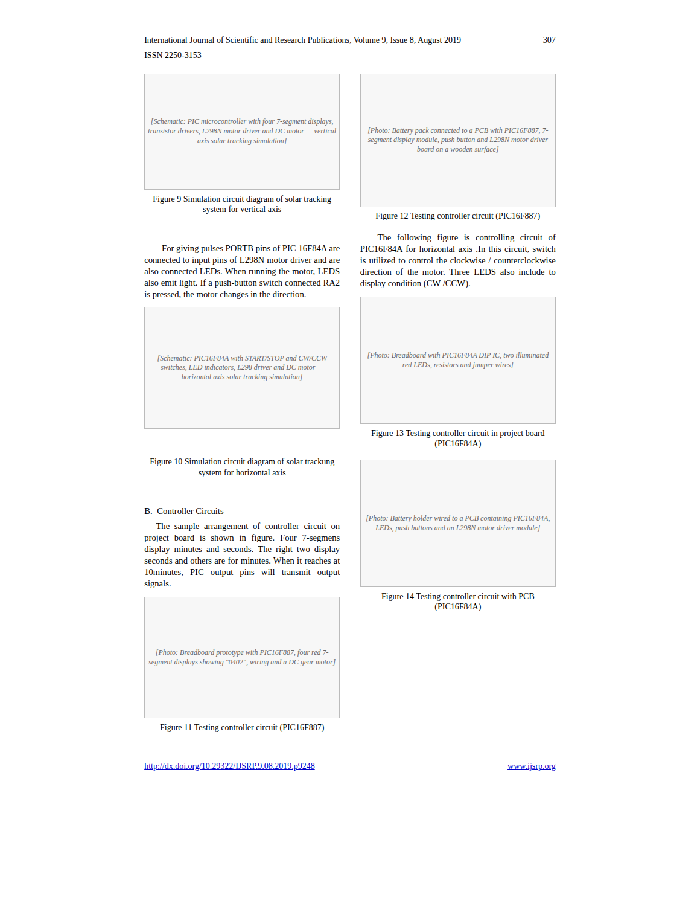International Journal of Scientific and Research Publications, Volume 9, Issue 8, August 2019
307
ISSN 2250-3153
[Schematic: PIC microcontroller with four 7-segment displays, transistor drivers, L298N motor driver and DC motor — vertical axis solar tracking simulation]
Figure 9 Simulation circuit diagram of solar tracking system for vertical axis
For giving pulses PORTB pins of PIC 16F84A are connected to input pins of L298N motor driver and are also connected LEDs. When running the motor, LEDS also emit light. If a push-button switch connected RA2 is pressed, the motor changes in the direction.
[Schematic: PIC16F84A with START/STOP and CW/CCW switches, LED indicators, L298 driver and DC motor — horizontal axis solar tracking simulation]
Figure 10 Simulation circuit diagram of solar trackung system for horizontal axis
B. Controller Circuits
The sample arrangement of controller circuit on project board is shown in figure. Four 7-segmens display minutes and seconds. The right two display seconds and others are for minutes. When it reaches at 10minutes, PIC output pins will transmit output signals.
[Photo: Breadboard prototype with PIC16F887, four red 7-segment displays showing "0402", wiring and a DC gear motor]
Figure 11 Testing controller circuit (PIC16F887)
[Photo: Battery pack connected to a PCB with PIC16F887, 7-segment display module, push button and L298N motor driver board on a wooden surface]
Figure 12 Testing controller circuit (PIC16F887)
The following figure is controlling circuit of PIC16F84A for horizontal axis .In this circuit, switch is utilized to control the clockwise / counterclockwise direction of the motor. Three LEDS also include to display condition (CW /CCW).
[Photo: Breadboard with PIC16F84A DIP IC, two illuminated red LEDs, resistors and jumper wires]
Figure 13 Testing controller circuit in project board (PIC16F84A)
[Photo: Battery holder wired to a PCB containing PIC16F84A, LEDs, push buttons and an L298N motor driver module]
Figure 14 Testing controller circuit with PCB (PIC16F84A)
http://dx.doi.org/10.29322/IJSRP.9.08.2019.p9248
www.ijsrp.org